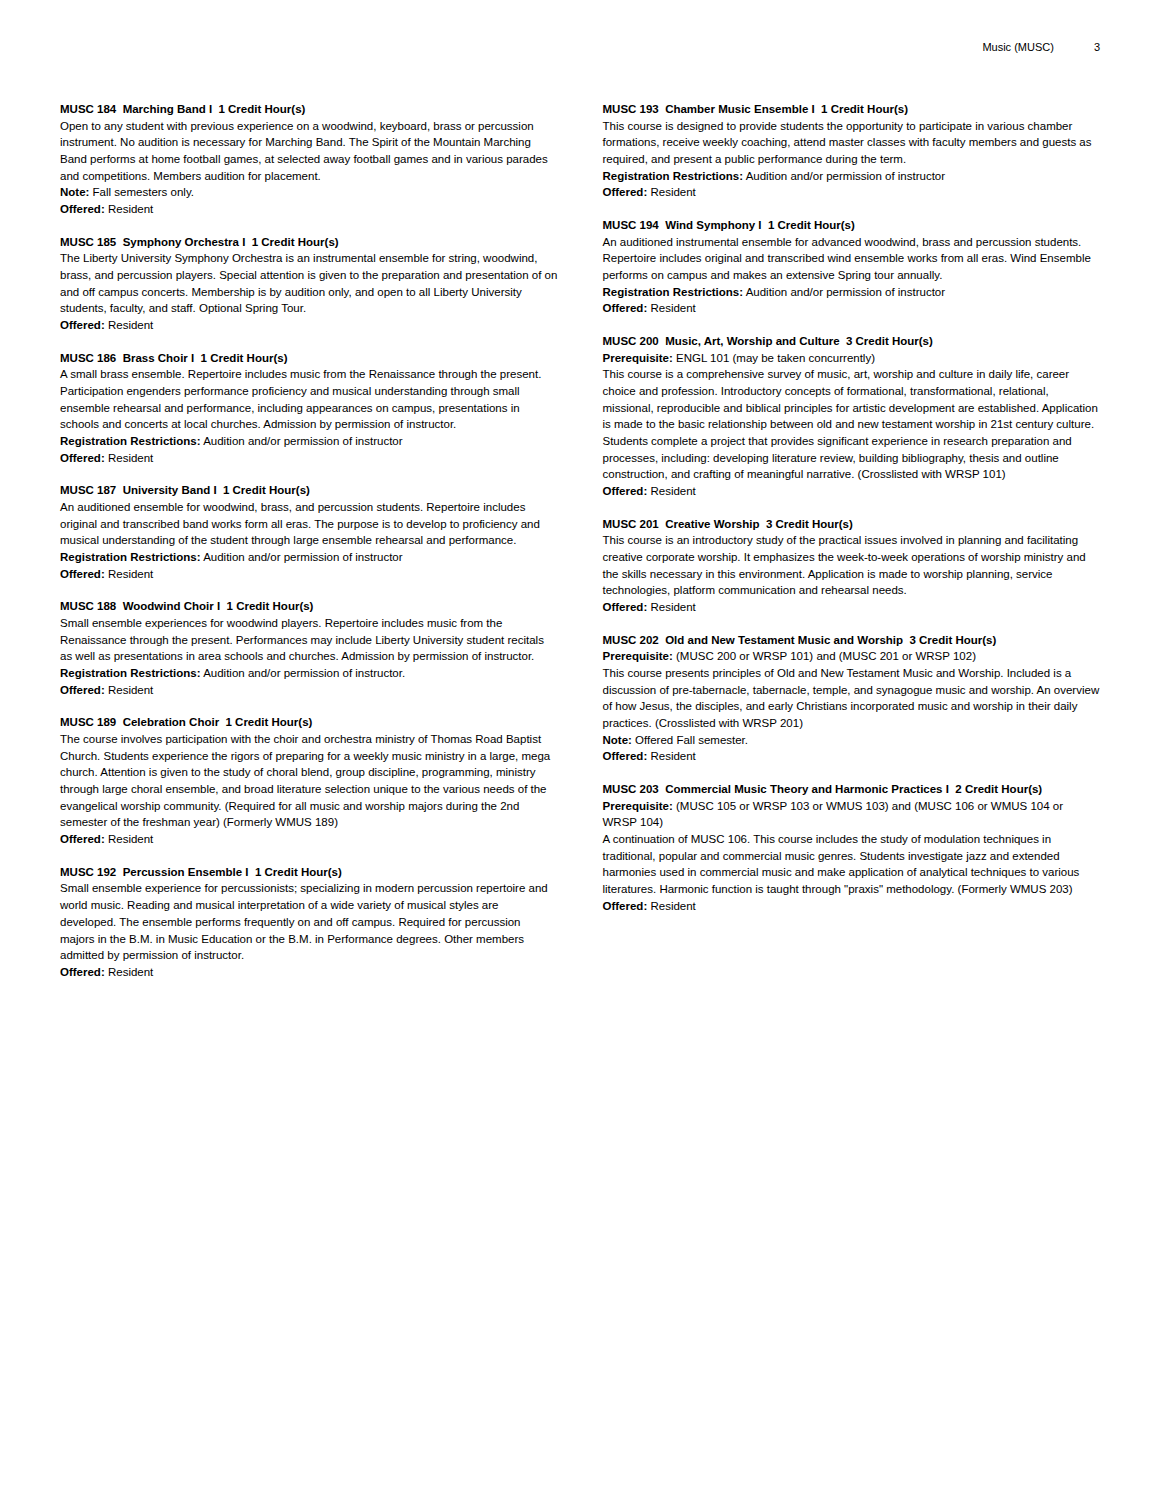Music (MUSC) 3
MUSC 184 Marching Band I 1 Credit Hour(s)
Open to any student with previous experience on a woodwind, keyboard, brass or percussion instrument. No audition is necessary for Marching Band. The Spirit of the Mountain Marching Band performs at home football games, at selected away football games and in various parades and competitions. Members audition for placement.
Note: Fall semesters only.
Offered: Resident
MUSC 185 Symphony Orchestra I 1 Credit Hour(s)
The Liberty University Symphony Orchestra is an instrumental ensemble for string, woodwind, brass, and percussion players. Special attention is given to the preparation and presentation of on and off campus concerts. Membership is by audition only, and open to all Liberty University students, faculty, and staff. Optional Spring Tour.
Offered: Resident
MUSC 186 Brass Choir I 1 Credit Hour(s)
A small brass ensemble. Repertoire includes music from the Renaissance through the present. Participation engenders performance proficiency and musical understanding through small ensemble rehearsal and performance, including appearances on campus, presentations in schools and concerts at local churches. Admission by permission of instructor.
Registration Restrictions: Audition and/or permission of instructor
Offered: Resident
MUSC 187 University Band I 1 Credit Hour(s)
An auditioned ensemble for woodwind, brass, and percussion students. Repertoire includes original and transcribed band works form all eras. The purpose is to develop to proficiency and musical understanding of the student through large ensemble rehearsal and performance.
Registration Restrictions: Audition and/or permission of instructor
Offered: Resident
MUSC 188 Woodwind Choir I 1 Credit Hour(s)
Small ensemble experiences for woodwind players. Repertoire includes music from the Renaissance through the present. Performances may include Liberty University student recitals as well as presentations in area schools and churches. Admission by permission of instructor.
Registration Restrictions: Audition and/or permission of instructor.
Offered: Resident
MUSC 189 Celebration Choir 1 Credit Hour(s)
The course involves participation with the choir and orchestra ministry of Thomas Road Baptist Church. Students experience the rigors of preparing for a weekly music ministry in a large, mega church. Attention is given to the study of choral blend, group discipline, programming, ministry through large choral ensemble, and broad literature selection unique to the various needs of the evangelical worship community. (Required for all music and worship majors during the 2nd semester of the freshman year) (Formerly WMUS 189)
Offered: Resident
MUSC 192 Percussion Ensemble I 1 Credit Hour(s)
Small ensemble experience for percussionists; specializing in modern percussion repertoire and world music. Reading and musical interpretation of a wide variety of musical styles are developed. The ensemble performs frequently on and off campus. Required for percussion majors in the B.M. in Music Education or the B.M. in Performance degrees. Other members admitted by permission of instructor.
Offered: Resident
MUSC 193 Chamber Music Ensemble I 1 Credit Hour(s)
This course is designed to provide students the opportunity to participate in various chamber formations, receive weekly coaching, attend master classes with faculty members and guests as required, and present a public performance during the term.
Registration Restrictions: Audition and/or permission of instructor
Offered: Resident
MUSC 194 Wind Symphony I 1 Credit Hour(s)
An auditioned instrumental ensemble for advanced woodwind, brass and percussion students. Repertoire includes original and transcribed wind ensemble works from all eras. Wind Ensemble performs on campus and makes an extensive Spring tour annually.
Registration Restrictions: Audition and/or permission of instructor
Offered: Resident
MUSC 200 Music, Art, Worship and Culture 3 Credit Hour(s)
Prerequisite: ENGL 101 (may be taken concurrently)
This course is a comprehensive survey of music, art, worship and culture in daily life, career choice and profession. Introductory concepts of formational, transformational, relational, missional, reproducible and biblical principles for artistic development are established. Application is made to the basic relationship between old and new testament worship in 21st century culture. Students complete a project that provides significant experience in research preparation and processes, including: developing literature review, building bibliography, thesis and outline construction, and crafting of meaningful narrative. (Crosslisted with WRSP 101)
Offered: Resident
MUSC 201 Creative Worship 3 Credit Hour(s)
This course is an introductory study of the practical issues involved in planning and facilitating creative corporate worship. It emphasizes the week-to-week operations of worship ministry and the skills necessary in this environment. Application is made to worship planning, service technologies, platform communication and rehearsal needs.
Offered: Resident
MUSC 202 Old and New Testament Music and Worship 3 Credit Hour(s)
Prerequisite: (MUSC 200 or WRSP 101) and (MUSC 201 or WRSP 102)
This course presents principles of Old and New Testament Music and Worship. Included is a discussion of pre-tabernacle, tabernacle, temple, and synagogue music and worship. An overview of how Jesus, the disciples, and early Christians incorporated music and worship in their daily practices. (Crosslisted with WRSP 201)
Note: Offered Fall semester.
Offered: Resident
MUSC 203 Commercial Music Theory and Harmonic Practices I 2 Credit Hour(s)
Prerequisite: (MUSC 105 or WRSP 103 or WMUS 103) and (MUSC 106 or WMUS 104 or WRSP 104)
A continuation of MUSC 106. This course includes the study of modulation techniques in traditional, popular and commercial music genres. Students investigate jazz and extended harmonies used in commercial music and make application of analytical techniques to various literatures. Harmonic function is taught through "praxis" methodology. (Formerly WMUS 203)
Offered: Resident